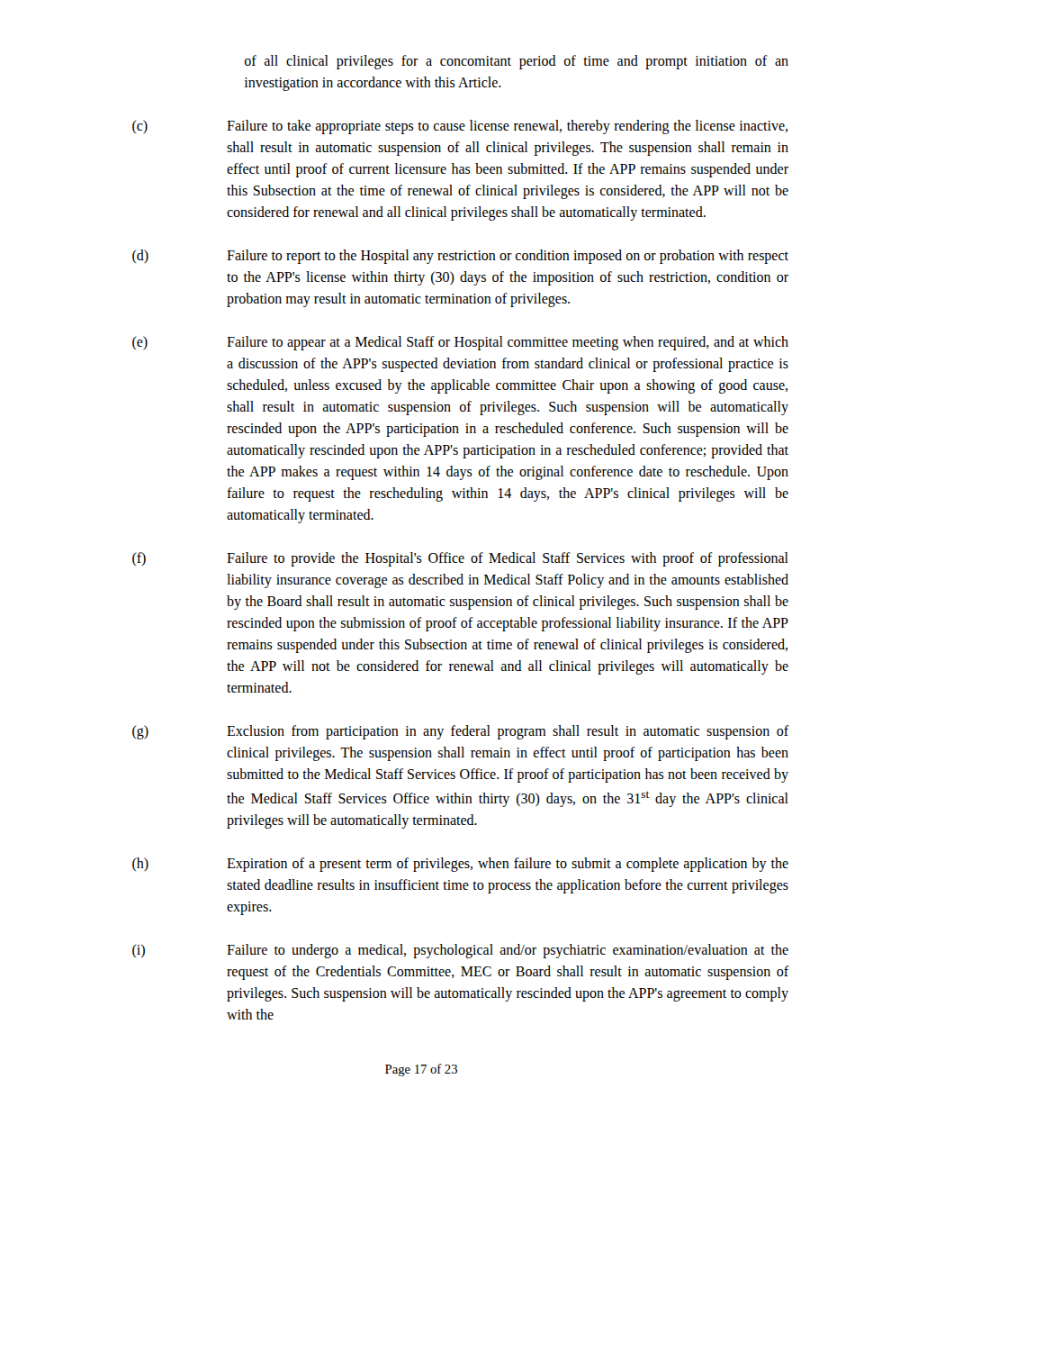of all clinical privileges for a concomitant period of time and prompt initiation of an investigation in accordance with this Article.
(c)
Failure to take appropriate steps to cause license renewal, thereby rendering the license inactive, shall result in automatic suspension of all clinical privileges. The suspension shall remain in effect until proof of current licensure has been submitted. If the APP remains suspended under this Subsection at the time of renewal of clinical privileges is considered, the APP will not be considered for renewal and all clinical privileges shall be automatically terminated.
(d)
Failure to report to the Hospital any restriction or condition imposed on or probation with respect to the APP's license within thirty (30) days of the imposition of such restriction, condition or probation may result in automatic termination of privileges.
(e)
Failure to appear at a Medical Staff or Hospital committee meeting when required, and at which a discussion of the APP's suspected deviation from standard clinical or professional practice is scheduled, unless excused by the applicable committee Chair upon a showing of good cause, shall result in automatic suspension of privileges. Such suspension will be automatically rescinded upon the APP's participation in a rescheduled conference. Such suspension will be automatically rescinded upon the APP's participation in a rescheduled conference; provided that the APP makes a request within 14 days of the original conference date to reschedule. Upon failure to request the rescheduling within 14 days, the APP's clinical privileges will be automatically terminated.
(f)
Failure to provide the Hospital's Office of Medical Staff Services with proof of professional liability insurance coverage as described in Medical Staff Policy and in the amounts established by the Board shall result in automatic suspension of clinical privileges. Such suspension shall be rescinded upon the submission of proof of acceptable professional liability insurance. If the APP remains suspended under this Subsection at time of renewal of clinical privileges is considered, the APP will not be considered for renewal and all clinical privileges will automatically be terminated.
(g)
Exclusion from participation in any federal program shall result in automatic suspension of clinical privileges. The suspension shall remain in effect until proof of participation has been submitted to the Medical Staff Services Office. If proof of participation has not been received by the Medical Staff Services Office within thirty (30) days, on the 31st day the APP's clinical privileges will be automatically terminated.
(h)
Expiration of a present term of privileges, when failure to submit a complete application by the stated deadline results in insufficient time to process the application before the current privileges expires.
(i)
Failure to undergo a medical, psychological and/or psychiatric examination/evaluation at the request of the Credentials Committee, MEC or Board shall result in automatic suspension of privileges. Such suspension will be automatically rescinded upon the APP's agreement to comply with the
Page 17 of 23